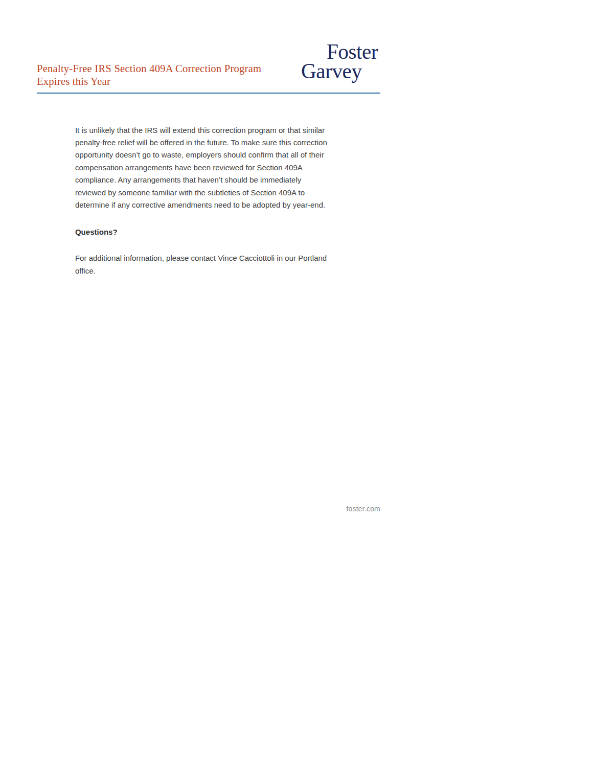Penalty-Free IRS Section 409A Correction Program Expires this Year
Foster Garvey
It is unlikely that the IRS will extend this correction program or that similar penalty-free relief will be offered in the future. To make sure this correction opportunity doesn’t go to waste, employers should confirm that all of their compensation arrangements have been reviewed for Section 409A compliance. Any arrangements that haven’t should be immediately reviewed by someone familiar with the subtleties of Section 409A to determine if any corrective amendments need to be adopted by year-end.
Questions?
For additional information, please contact Vince Cacciottoli in our Portland office.
foster.com